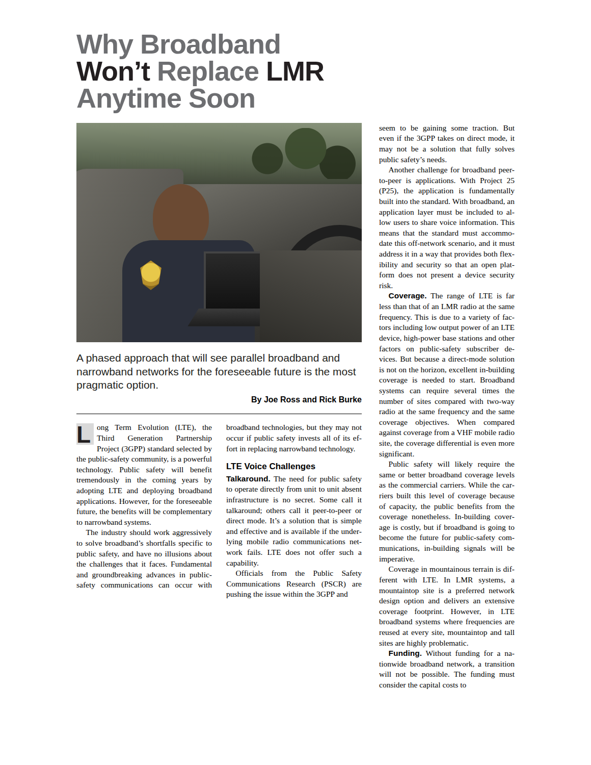Why Broadband
Won’t Replace LMR
Anytime Soon
A phased approach that will see parallel broadband and narrowband networks for the foreseeable future is the most pragmatic option.
By Joe Ross and Rick Burke
Long Term Evolution (LTE), the Third Generation Partnership Project (3GPP) standard selected by the public-safety community, is a powerful technology. Public safety will benefit tremendously in the coming years by adopting LTE and deploying broadband applications. However, for the foreseeable future, the benefits will be complementary to narrowband systems.
The industry should work aggressively to solve broadband’s shortfalls specific to public safety, and have no illusions about the challenges that it faces. Fundamental and groundbreaking advances in public-safety communications can occur with broadband technologies, but they may not occur if public safety invests all of its effort in replacing narrowband technology.
LTE Voice Challenges
Talkaround. The need for public safety to operate directly from unit to unit absent infrastructure is no secret. Some call it talkaround; others call it peer-to-peer or direct mode. It’s a solution that is simple and effective and is available if the underlying mobile radio communications network fails. LTE does not offer such a capability.
Officials from the Public Safety Communications Research (PSCR) are pushing the issue within the 3GPP and
seem to be gaining some traction. But even if the 3GPP takes on direct mode, it may not be a solution that fully solves public safety’s needs.
Another challenge for broadband peer-to-peer is applications. With Project 25 (P25), the application is fundamentally built into the standard. With broadband, an application layer must be included to allow users to share voice information. This means that the standard must accommodate this off-network scenario, and it must address it in a way that provides both flexibility and security so that an open platform does not present a device security risk.
Coverage. The range of LTE is far less than that of an LMR radio at the same frequency. This is due to a variety of factors including low output power of an LTE device, high-power base stations and other factors on public-safety subscriber devices. But because a direct-mode solution is not on the horizon, excellent in-building coverage is needed to start. Broadband systems can require several times the number of sites compared with two-way radio at the same frequency and the same coverage objectives. When compared against coverage from a VHF mobile radio site, the coverage differential is even more significant.
Public safety will likely require the same or better broadband coverage levels as the commercial carriers. While the carriers built this level of coverage because of capacity, the public benefits from the coverage nonetheless. In-building coverage is costly, but if broadband is going to become the future for public-safety communications, in-building signals will be imperative.
Coverage in mountainous terrain is different with LTE. In LMR systems, a mountaintop site is a preferred network design option and delivers an extensive coverage footprint. However, in LTE broadband systems where frequencies are reused at every site, mountaintop and tall sites are highly problematic.
Funding. Without funding for a nationwide broadband network, a transition will not be possible. The funding must consider the capital costs to